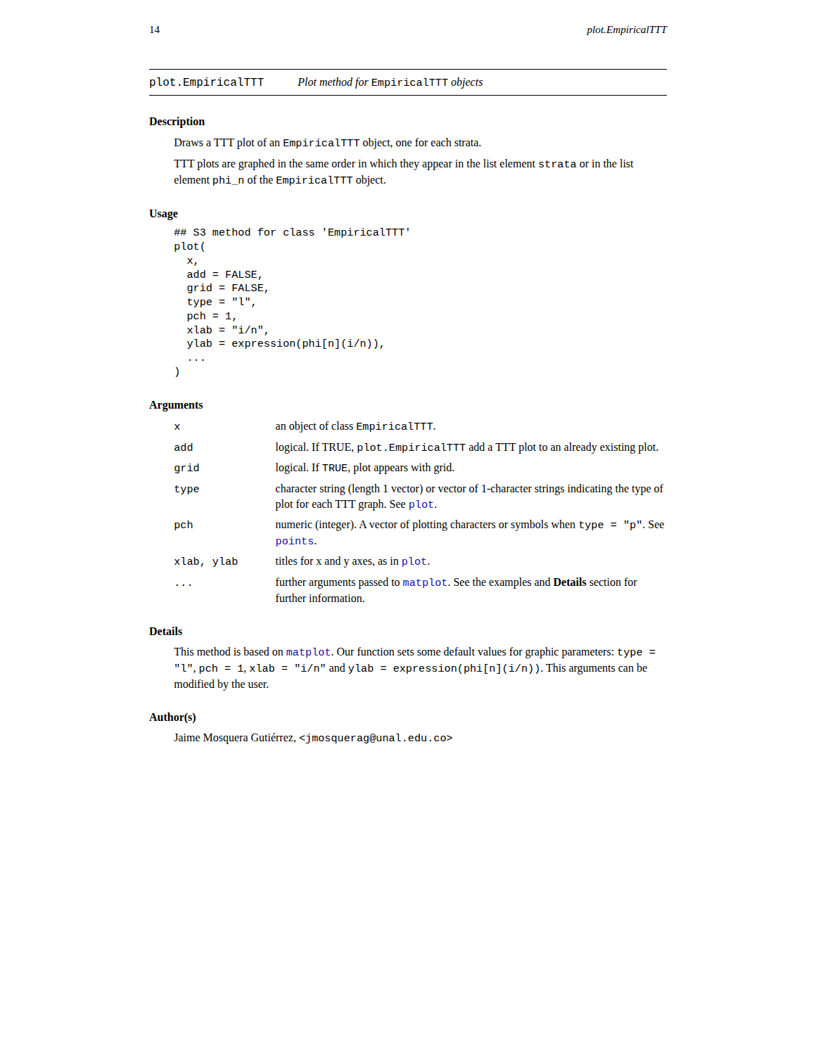14 plot.EmpiricalTTT
plot.EmpiricalTTT Plot method for EmpiricalTTT objects
Description
Draws a TTT plot of an EmpiricalTTT object, one for each strata.
TTT plots are graphed in the same order in which they appear in the list element strata or in the list element phi_n of the EmpiricalTTT object.
Usage
## S3 method for class 'EmpiricalTTT'
plot(
  x,
  add = FALSE,
  grid = FALSE,
  type = "l",
  pch = 1,
  xlab = "i/n",
  ylab = expression(phi[n](i/n)),
  ...
)
Arguments
x
an object of class EmpiricalTTT.
add
logical. If TRUE, plot.EmpiricalTTT add a TTT plot to an already existing plot.
grid
logical. If TRUE, plot appears with grid.
type
character string (length 1 vector) or vector of 1-character strings indicating the type of plot for each TTT graph. See plot.
pch
numeric (integer). A vector of plotting characters or symbols when type = "p". See points.
xlab, ylab
titles for x and y axes, as in plot.
...
further arguments passed to matplot. See the examples and Details section for further information.
Details
This method is based on matplot. Our function sets some default values for graphic parameters: type = "l", pch = 1, xlab = "i/n" and ylab = expression(phi[n](i/n)). This arguments can be modified by the user.
Author(s)
Jaime Mosquera Gutiérrez, <jmosquerag@unal.edu.co>